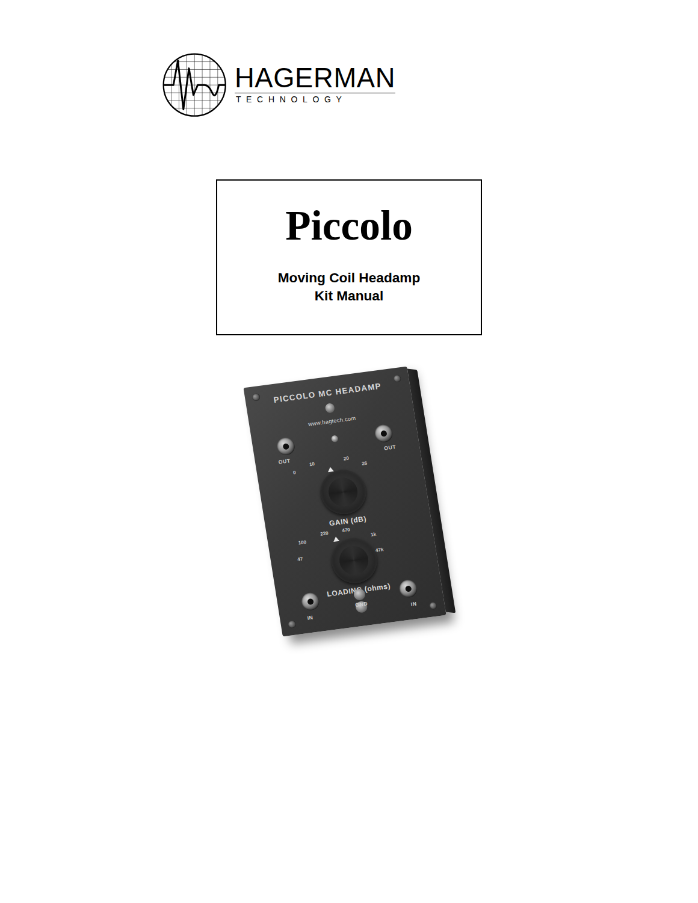HAGERMAN
TECHNOLOGY
Piccolo
Moving Coil Headamp
Kit Manual
PICCOLO MC HEADAMP
www.hagtech.com
OUT
OUT
0
10
20
26
GAIN (dB)
100
220
470
1k
47
47k
LOADING (ohms)
IN
GND
IN